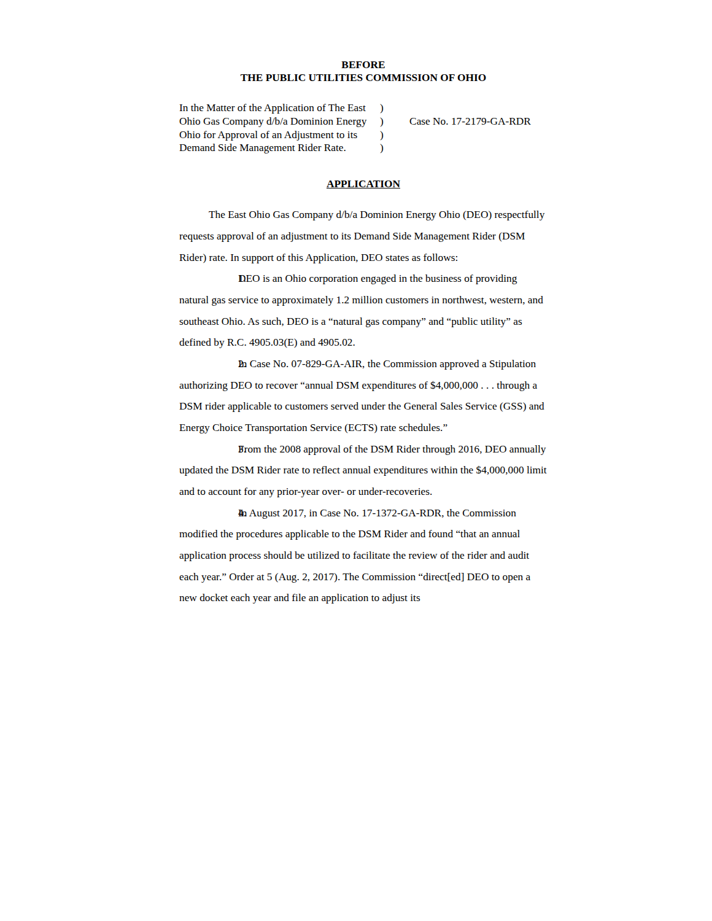BEFORE
THE PUBLIC UTILITIES COMMISSION OF OHIO
| In the Matter of the Application of The East | ) | |
| Ohio Gas Company d/b/a Dominion Energy | ) | Case No. 17-2179-GA-RDR |
| Ohio for Approval of an Adjustment to its | ) | |
| Demand Side Management Rider Rate. | ) | |
APPLICATION
The East Ohio Gas Company d/b/a Dominion Energy Ohio (DEO) respectfully requests approval of an adjustment to its Demand Side Management Rider (DSM Rider) rate. In support of this Application, DEO states as follows:
1. DEO is an Ohio corporation engaged in the business of providing natural gas service to approximately 1.2 million customers in northwest, western, and southeast Ohio. As such, DEO is a “natural gas company” and “public utility” as defined by R.C. 4905.03(E) and 4905.02.
2. In Case No. 07-829-GA-AIR, the Commission approved a Stipulation authorizing DEO to recover “annual DSM expenditures of $4,000,000 . . . through a DSM rider applicable to customers served under the General Sales Service (GSS) and Energy Choice Transportation Service (ECTS) rate schedules.”
3. From the 2008 approval of the DSM Rider through 2016, DEO annually updated the DSM Rider rate to reflect annual expenditures within the $4,000,000 limit and to account for any prior-year over- or under-recoveries.
4. In August 2017, in Case No. 17-1372-GA-RDR, the Commission modified the procedures applicable to the DSM Rider and found “that an annual application process should be utilized to facilitate the review of the rider and audit each year.” Order at 5 (Aug. 2, 2017). The Commission “direct[ed] DEO to open a new docket each year and file an application to adjust its